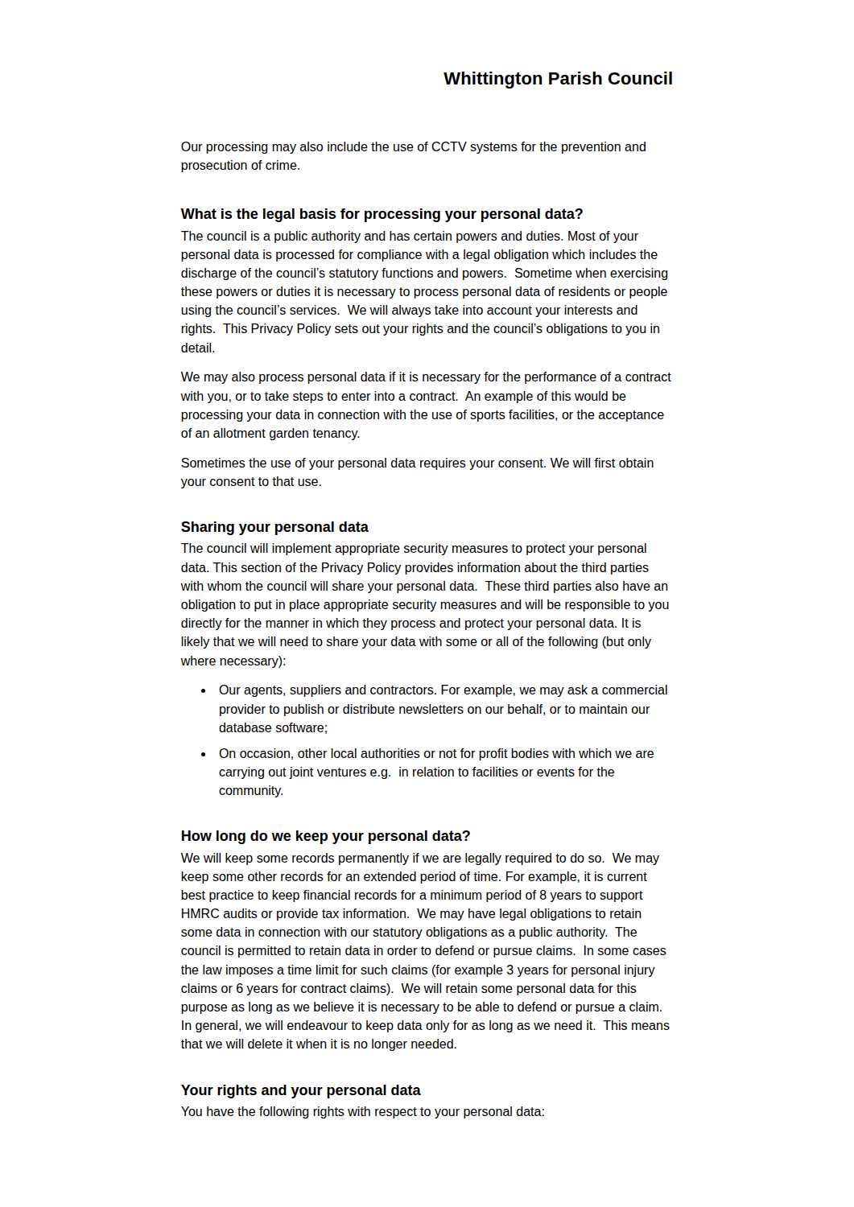Whittington Parish Council
Our processing may also include the use of CCTV systems for the prevention and prosecution of crime.
What is the legal basis for processing your personal data?
The council is a public authority and has certain powers and duties. Most of your personal data is processed for compliance with a legal obligation which includes the discharge of the council’s statutory functions and powers. Sometime when exercising these powers or duties it is necessary to process personal data of residents or people using the council’s services. We will always take into account your interests and rights. This Privacy Policy sets out your rights and the council’s obligations to you in detail.
We may also process personal data if it is necessary for the performance of a contract with you, or to take steps to enter into a contract. An example of this would be processing your data in connection with the use of sports facilities, or the acceptance of an allotment garden tenancy.
Sometimes the use of your personal data requires your consent. We will first obtain your consent to that use.
Sharing your personal data
The council will implement appropriate security measures to protect your personal data. This section of the Privacy Policy provides information about the third parties with whom the council will share your personal data. These third parties also have an obligation to put in place appropriate security measures and will be responsible to you directly for the manner in which they process and protect your personal data. It is likely that we will need to share your data with some or all of the following (but only where necessary):
Our agents, suppliers and contractors. For example, we may ask a commercial provider to publish or distribute newsletters on our behalf, or to maintain our database software;
On occasion, other local authorities or not for profit bodies with which we are carrying out joint ventures e.g. in relation to facilities or events for the community.
How long do we keep your personal data?
We will keep some records permanently if we are legally required to do so. We may keep some other records for an extended period of time. For example, it is current best practice to keep financial records for a minimum period of 8 years to support HMRC audits or provide tax information. We may have legal obligations to retain some data in connection with our statutory obligations as a public authority. The council is permitted to retain data in order to defend or pursue claims. In some cases the law imposes a time limit for such claims (for example 3 years for personal injury claims or 6 years for contract claims). We will retain some personal data for this purpose as long as we believe it is necessary to be able to defend or pursue a claim. In general, we will endeavour to keep data only for as long as we need it. This means that we will delete it when it is no longer needed.
Your rights and your personal data
You have the following rights with respect to your personal data: